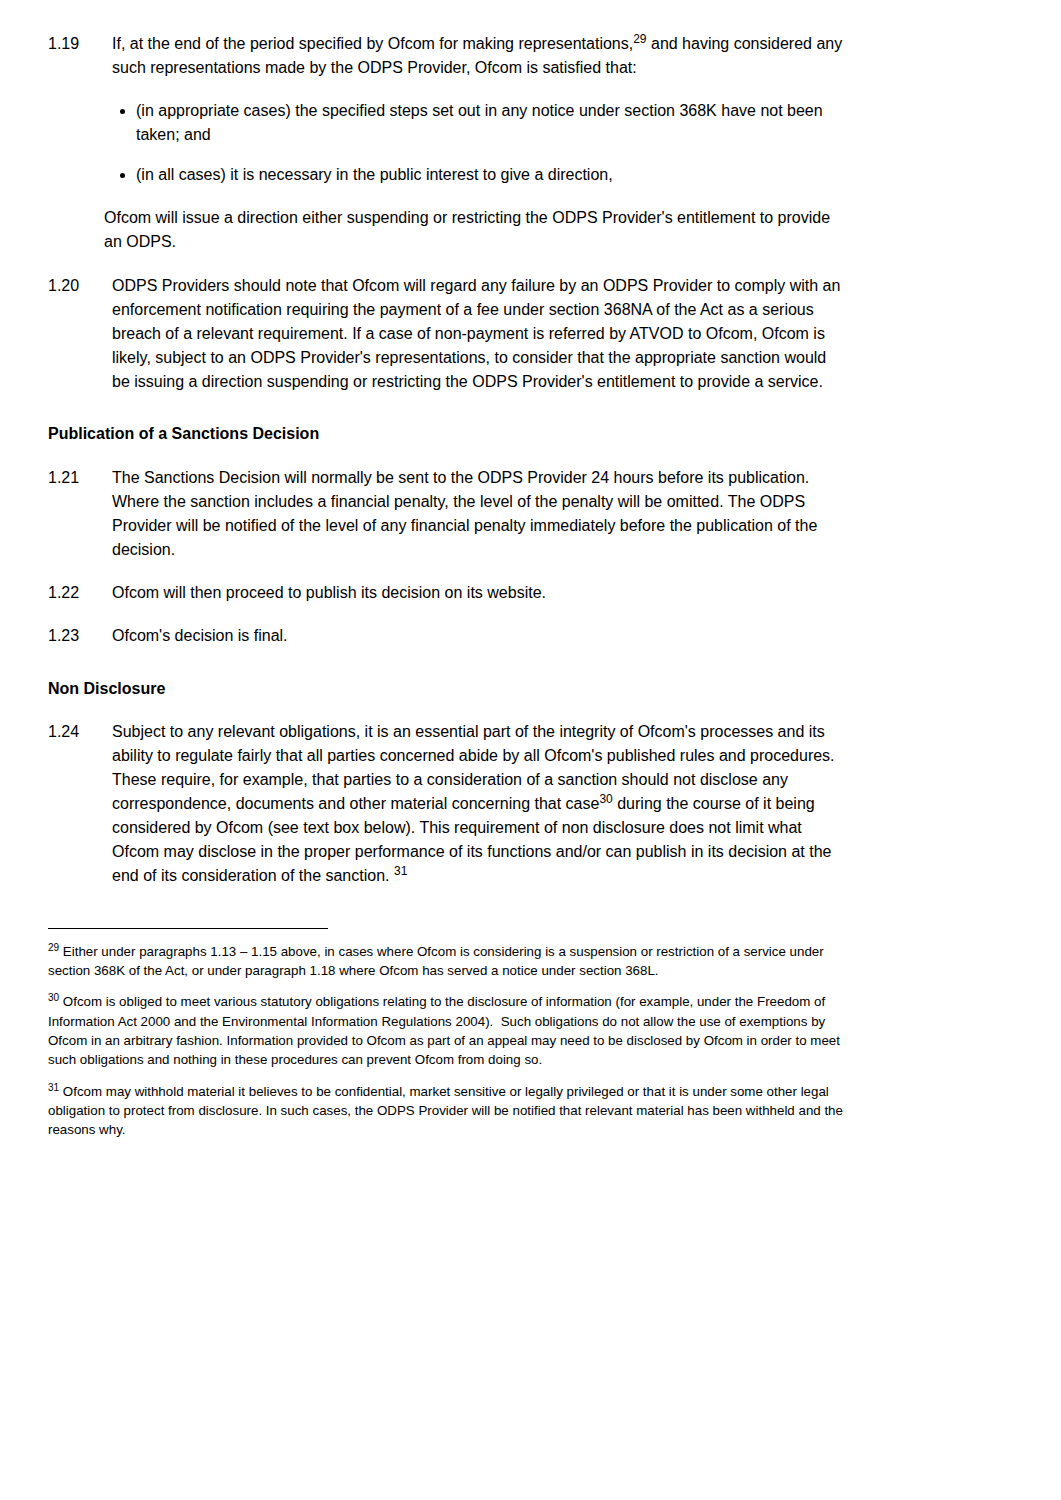1.19
If, at the end of the period specified by Ofcom for making representations,29 and having considered any such representations made by the ODPS Provider, Ofcom is satisfied that:
(in appropriate cases) the specified steps set out in any notice under section 368K have not been taken; and
(in all cases) it is necessary in the public interest to give a direction,
Ofcom will issue a direction either suspending or restricting the ODPS Provider's entitlement to provide an ODPS.
1.20
ODPS Providers should note that Ofcom will regard any failure by an ODPS Provider to comply with an enforcement notification requiring the payment of a fee under section 368NA of the Act as a serious breach of a relevant requirement. If a case of non-payment is referred by ATVOD to Ofcom, Ofcom is likely, subject to an ODPS Provider's representations, to consider that the appropriate sanction would be issuing a direction suspending or restricting the ODPS Provider's entitlement to provide a service.
Publication of a Sanctions Decision
1.21
The Sanctions Decision will normally be sent to the ODPS Provider 24 hours before its publication. Where the sanction includes a financial penalty, the level of the penalty will be omitted. The ODPS Provider will be notified of the level of any financial penalty immediately before the publication of the decision.
1.22
Ofcom will then proceed to publish its decision on its website.
1.23
Ofcom's decision is final.
Non Disclosure
1.24
Subject to any relevant obligations, it is an essential part of the integrity of Ofcom's processes and its ability to regulate fairly that all parties concerned abide by all Ofcom's published rules and procedures. These require, for example, that parties to a consideration of a sanction should not disclose any correspondence, documents and other material concerning that case30 during the course of it being considered by Ofcom (see text box below). This requirement of non disclosure does not limit what Ofcom may disclose in the proper performance of its functions and/or can publish in its decision at the end of its consideration of the sanction. 31
29 Either under paragraphs 1.13 – 1.15 above, in cases where Ofcom is considering is a suspension or restriction of a service under section 368K of the Act, or under paragraph 1.18 where Ofcom has served a notice under section 368L.
30 Ofcom is obliged to meet various statutory obligations relating to the disclosure of information (for example, under the Freedom of Information Act 2000 and the Environmental Information Regulations 2004). Such obligations do not allow the use of exemptions by Ofcom in an arbitrary fashion. Information provided to Ofcom as part of an appeal may need to be disclosed by Ofcom in order to meet such obligations and nothing in these procedures can prevent Ofcom from doing so.
31 Ofcom may withhold material it believes to be confidential, market sensitive or legally privileged or that it is under some other legal obligation to protect from disclosure. In such cases, the ODPS Provider will be notified that relevant material has been withheld and the reasons why.